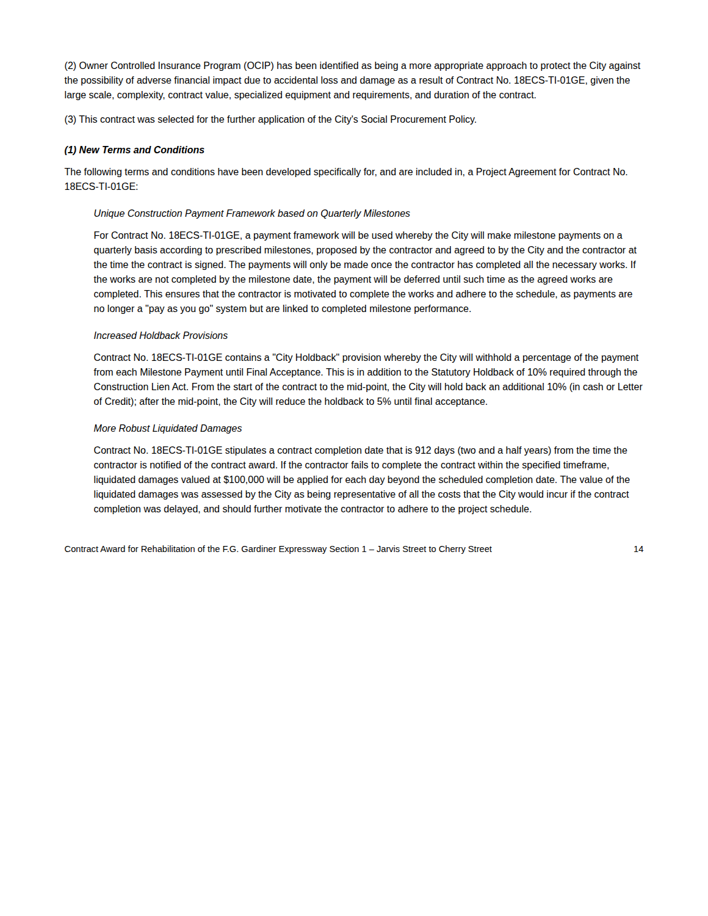(2) Owner Controlled Insurance Program (OCIP) has been identified as being a more appropriate approach to protect the City against the possibility of adverse financial impact due to accidental loss and damage as a result of Contract No. 18ECS-TI-01GE, given the large scale, complexity, contract value, specialized equipment and requirements, and duration of the contract.
(3) This contract was selected for the further application of the City's Social Procurement Policy.
(1) New Terms and Conditions
The following terms and conditions have been developed specifically for, and are included in, a Project Agreement for Contract No. 18ECS-TI-01GE:
Unique Construction Payment Framework based on Quarterly Milestones
For Contract No. 18ECS-TI-01GE, a payment framework will be used whereby the City will make milestone payments on a quarterly basis according to prescribed milestones, proposed by the contractor and agreed to by the City and the contractor at the time the contract is signed. The payments will only be made once the contractor has completed all the necessary works. If the works are not completed by the milestone date, the payment will be deferred until such time as the agreed works are completed. This ensures that the contractor is motivated to complete the works and adhere to the schedule, as payments are no longer a "pay as you go" system but are linked to completed milestone performance.
Increased Holdback Provisions
Contract No. 18ECS-TI-01GE contains a "City Holdback" provision whereby the City will withhold a percentage of the payment from each Milestone Payment until Final Acceptance. This is in addition to the Statutory Holdback of 10% required through the Construction Lien Act. From the start of the contract to the mid-point, the City will hold back an additional 10% (in cash or Letter of Credit); after the mid-point, the City will reduce the holdback to 5% until final acceptance.
More Robust Liquidated Damages
Contract No. 18ECS-TI-01GE stipulates a contract completion date that is 912 days (two and a half years) from the time the contractor is notified of the contract award. If the contractor fails to complete the contract within the specified timeframe, liquidated damages valued at $100,000 will be applied for each day beyond the scheduled completion date. The value of the liquidated damages was assessed by the City as being representative of all the costs that the City would incur if the contract completion was delayed, and should further motivate the contractor to adhere to the project schedule.
Contract Award for Rehabilitation of the F.G. Gardiner Expressway Section 1 – Jarvis Street to Cherry Street14